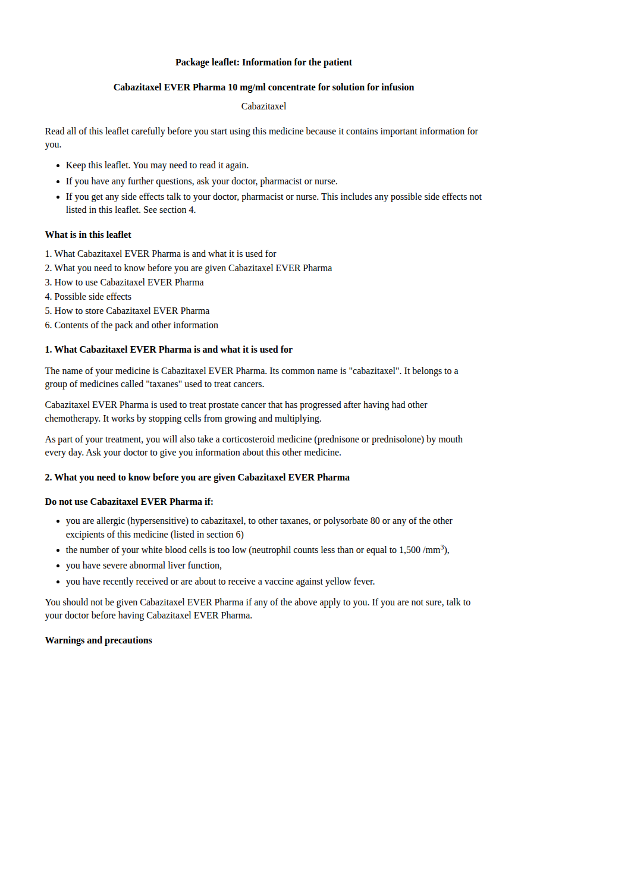Package leaflet: Information for the patient
Cabazitaxel EVER Pharma 10 mg/ml concentrate for solution for infusion
Cabazitaxel
Read all of this leaflet carefully before you start using this medicine because it contains important information for you.
Keep this leaflet. You may need to read it again.
If you have any further questions, ask your doctor, pharmacist or nurse.
If you get any side effects talk to your doctor, pharmacist or nurse. This includes any possible side effects not listed in this leaflet. See section 4.
What is in this leaflet
1. What Cabazitaxel EVER Pharma is and what it is used for
2. What you need to know before you are given Cabazitaxel EVER Pharma
3. How to use Cabazitaxel EVER Pharma
4. Possible side effects
5. How to store Cabazitaxel EVER Pharma
6. Contents of the pack and other information
1. What Cabazitaxel EVER Pharma is and what it is used for
The name of your medicine is Cabazitaxel EVER Pharma. Its common name is "cabazitaxel". It belongs to a group of medicines called "taxanes" used to treat cancers.
Cabazitaxel EVER Pharma is used to treat prostate cancer that has progressed after having had other chemotherapy. It works by stopping cells from growing and multiplying.
As part of your treatment, you will also take a corticosteroid medicine (prednisone or prednisolone) by mouth every day. Ask your doctor to give you information about this other medicine.
2. What you need to know before you are given Cabazitaxel EVER Pharma
Do not use Cabazitaxel EVER Pharma if:
you are allergic (hypersensitive) to cabazitaxel, to other taxanes, or polysorbate 80 or any of the other excipients of this medicine (listed in section 6)
the number of your white blood cells is too low (neutrophil counts less than or equal to 1,500 /mm3),
you have severe abnormal liver function,
you have recently received or are about to receive a vaccine against yellow fever.
You should not be given Cabazitaxel EVER Pharma if any of the above apply to you. If you are not sure, talk to your doctor before having Cabazitaxel EVER Pharma.
Warnings and precautions